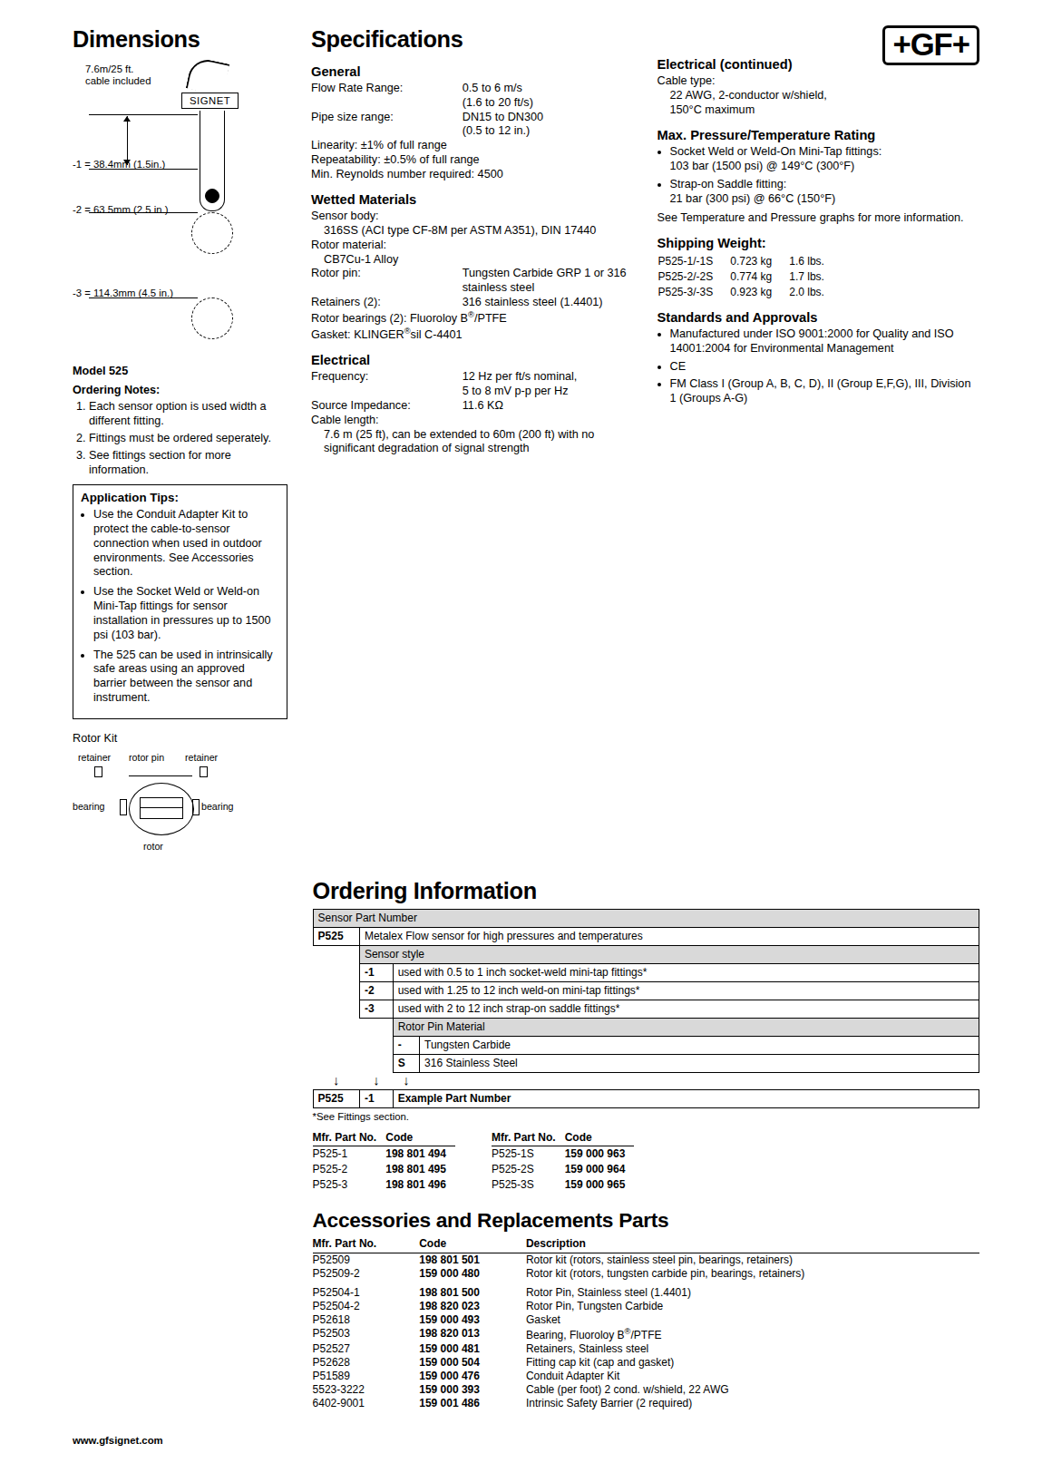+GF+
Dimensions
7.6m/25 ft.
cable included
SIGNET
-1 = 38.4mm (1.5in.)
-2 = 63.5mm (2.5 in.)
-3 = 114.3mm (4.5 in.)
Model 525
Ordering Notes:
Each sensor option is used width a different fitting.
Fittings must be ordered seperately.
See fittings section for more information.
Application Tips:
Use the Conduit Adapter Kit to protect the cable-to-sensor connection when used in outdoor environments. See Accessories section.
Use the Socket Weld or Weld-on Mini-Tap fittings for sensor installation in pressures up to 1500 psi (103 bar).
The 525 can be used in intrinsically safe areas using an approved barrier between the sensor and instrument.
Rotor Kit
retainer
rotor pin
retainer
bearing
bearing
rotor
Specifications
General
Flow Rate Range:
0.5 to 6 m/s
(1.6 to 20 ft/s)
Pipe size range:
DN15 to DN300
(0.5 to 12 in.)
Linearity: ±1% of full range
Repeatability: ±0.5% of full range
Min. Reynolds number required: 4500
Wetted Materials
Sensor body:
316SS (ACI type CF-8M per ASTM A351), DIN 17440
Rotor material:
CB7Cu-1 Alloy
Rotor pin:
Tungsten Carbide GRP 1 or 316 stainless steel
Retainers (2):
316 stainless steel (1.4401)
Rotor bearings (2): Fluoroloy B®/PTFE
Gasket: KLINGER®sil C-4401
Electrical
Frequency:
12 Hz per ft/s nominal,
5 to 8 mV p-p per Hz
Source Impedance:
11.6 KΩ
Cable length:
7.6 m (25 ft), can be extended to 60m (200 ft) with no significant degradation of signal strength
Electrical (continued)
Cable type:
22 AWG, 2-conductor w/shield,
150°C maximum
Max. Pressure/Temperature Rating
Socket Weld or Weld-On Mini-Tap fittings:
103 bar (1500 psi) @ 149°C (300°F)
Strap-on Saddle fitting:
21 bar (300 psi) @ 66°C (150°F)
See Temperature and Pressure graphs for more information.
Shipping Weight:
| P525-1/-1S | 0.723 kg | 1.6 lbs. |
| P525-2/-2S | 0.774 kg | 1.7 lbs. |
| P525-3/-3S | 0.923 kg | 2.0 lbs. |
Standards and Approvals
Manufactured under ISO 9001:2000 for Quality and ISO 14001:2004 for Environmental Management
CE
FM Class I (Group A, B, C, D), II (Group E,F,G), III, Division 1 (Groups A-G)
Ordering Information
| Sensor Part Number |
| P525 | Metalex Flow sensor for high pressures and temperatures |
| | Sensor style |
| | -1 | used with 0.5 to 1 inch socket-weld mini-tap fittings* |
| | -2 | used with 1.25 to 12 inch weld-on mini-tap fittings* |
| | -3 | used with 2 to 12 inch strap-on saddle fittings* |
| | | Rotor Pin Material |
| | | - | Tungsten Carbide |
| | | S | 316 Stainless Steel |
| ↓ | ↓ | ↓ | |
| P525 | -1 | Example Part Number |
*See Fittings section.
| Mfr. Part No. | Code |
| --- | --- |
| P525-1 | 198 801 494 |
| P525-2 | 198 801 495 |
| P525-3 | 198 801 496 |
| Mfr. Part No. | Code |
| --- | --- |
| P525-1S | 159 000 963 |
| P525-2S | 159 000 964 |
| P525-3S | 159 000 965 |
Accessories and Replacements Parts
| Mfr. Part No. | Code | Description |
| --- | --- | --- |
| P52509 | 198 801 501 | Rotor kit (rotors, stainless steel pin, bearings, retainers) |
| P52509-2 | 159 000 480 | Rotor kit (rotors, tungsten carbide pin, bearings, retainers) |
| P52504-1 | 198 801 500 | Rotor Pin, Stainless steel (1.4401) |
| P52504-2 | 198 820 023 | Rotor Pin, Tungsten Carbide |
| P52618 | 159 000 493 | Gasket |
| P52503 | 198 820 013 | Bearing, Fluoroloy B ® /PTFE |
| P52527 | 159 000 481 | Retainers, Stainless steel |
| P52628 | 159 000 504 | Fitting cap kit (cap and gasket) |
| P51589 | 159 000 476 | Conduit Adapter Kit |
| 5523-3222 | 159 000 393 | Cable (per foot) 2 cond. w/shield, 22 AWG |
| 6402-9001 | 159 001 486 | Intrinsic Safety Barrier (2 required) |
www.gfsignet.com